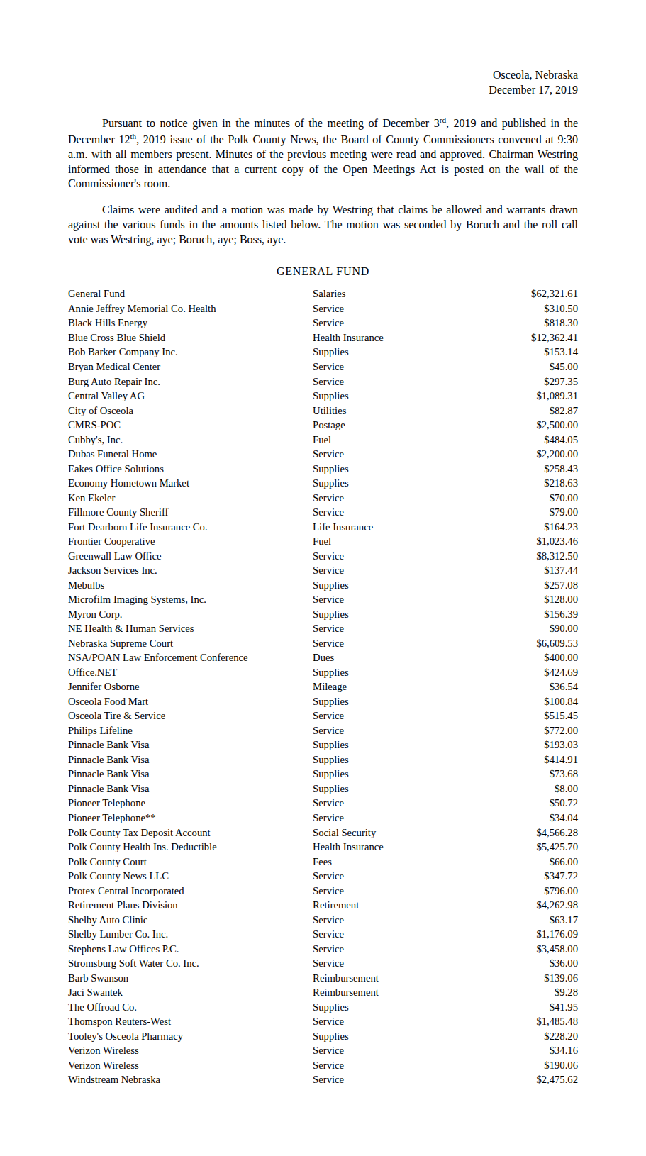Osceola, Nebraska
December 17, 2019
Pursuant to notice given in the minutes of the meeting of December 3rd, 2019 and published in the December 12th, 2019 issue of the Polk County News, the Board of County Commissioners convened at 9:30 a.m. with all members present. Minutes of the previous meeting were read and approved. Chairman Westring informed those in attendance that a current copy of the Open Meetings Act is posted on the wall of the Commissioner's room.
Claims were audited and a motion was made by Westring that claims be allowed and warrants drawn against the various funds in the amounts listed below. The motion was seconded by Boruch and the roll call vote was Westring, aye; Boruch, aye; Boss, aye.
GENERAL FUND
| General Fund | Salaries | $62,321.61 |
| Annie Jeffrey Memorial Co. Health | Service | $310.50 |
| Black Hills Energy | Service | $818.30 |
| Blue Cross Blue Shield | Health Insurance | $12,362.41 |
| Bob Barker Company Inc. | Supplies | $153.14 |
| Bryan Medical Center | Service | $45.00 |
| Burg Auto Repair Inc. | Service | $297.35 |
| Central Valley AG | Supplies | $1,089.31 |
| City of Osceola | Utilities | $82.87 |
| CMRS-POC | Postage | $2,500.00 |
| Cubby's, Inc. | Fuel | $484.05 |
| Dubas Funeral Home | Service | $2,200.00 |
| Eakes Office Solutions | Supplies | $258.43 |
| Economy Hometown Market | Supplies | $218.63 |
| Ken Ekeler | Service | $70.00 |
| Fillmore County Sheriff | Service | $79.00 |
| Fort Dearborn Life Insurance Co. | Life Insurance | $164.23 |
| Frontier Cooperative | Fuel | $1,023.46 |
| Greenwall Law Office | Service | $8,312.50 |
| Jackson Services Inc. | Service | $137.44 |
| Mebulbs | Supplies | $257.08 |
| Microfilm Imaging Systems, Inc. | Service | $128.00 |
| Myron Corp. | Supplies | $156.39 |
| NE Health & Human Services | Service | $90.00 |
| Nebraska Supreme Court | Service | $6,609.53 |
| NSA/POAN Law Enforcement Conference | Dues | $400.00 |
| Office.NET | Supplies | $424.69 |
| Jennifer Osborne | Mileage | $36.54 |
| Osceola Food Mart | Supplies | $100.84 |
| Osceola Tire & Service | Service | $515.45 |
| Philips Lifeline | Service | $772.00 |
| Pinnacle Bank Visa | Supplies | $193.03 |
| Pinnacle Bank Visa | Supplies | $414.91 |
| Pinnacle Bank Visa | Supplies | $73.68 |
| Pinnacle Bank Visa | Supplies | $8.00 |
| Pioneer Telephone | Service | $50.72 |
| Pioneer Telephone** | Service | $34.04 |
| Polk County Tax Deposit Account | Social Security | $4,566.28 |
| Polk County Health Ins. Deductible | Health Insurance | $5,425.70 |
| Polk County Court | Fees | $66.00 |
| Polk County News LLC | Service | $347.72 |
| Protex Central Incorporated | Service | $796.00 |
| Retirement Plans Division | Retirement | $4,262.98 |
| Shelby Auto Clinic | Service | $63.17 |
| Shelby Lumber Co. Inc. | Service | $1,176.09 |
| Stephens Law Offices P.C. | Service | $3,458.00 |
| Stromsburg Soft Water Co. Inc. | Service | $36.00 |
| Barb Swanson | Reimbursement | $139.06 |
| Jaci Swantek | Reimbursement | $9.28 |
| The Offroad Co. | Supplies | $41.95 |
| Thomspon Reuters-West | Service | $1,485.48 |
| Tooley's Osceola Pharmacy | Supplies | $228.20 |
| Verizon Wireless | Service | $34.16 |
| Verizon Wireless | Service | $190.06 |
| Windstream Nebraska | Service | $2,475.62 |